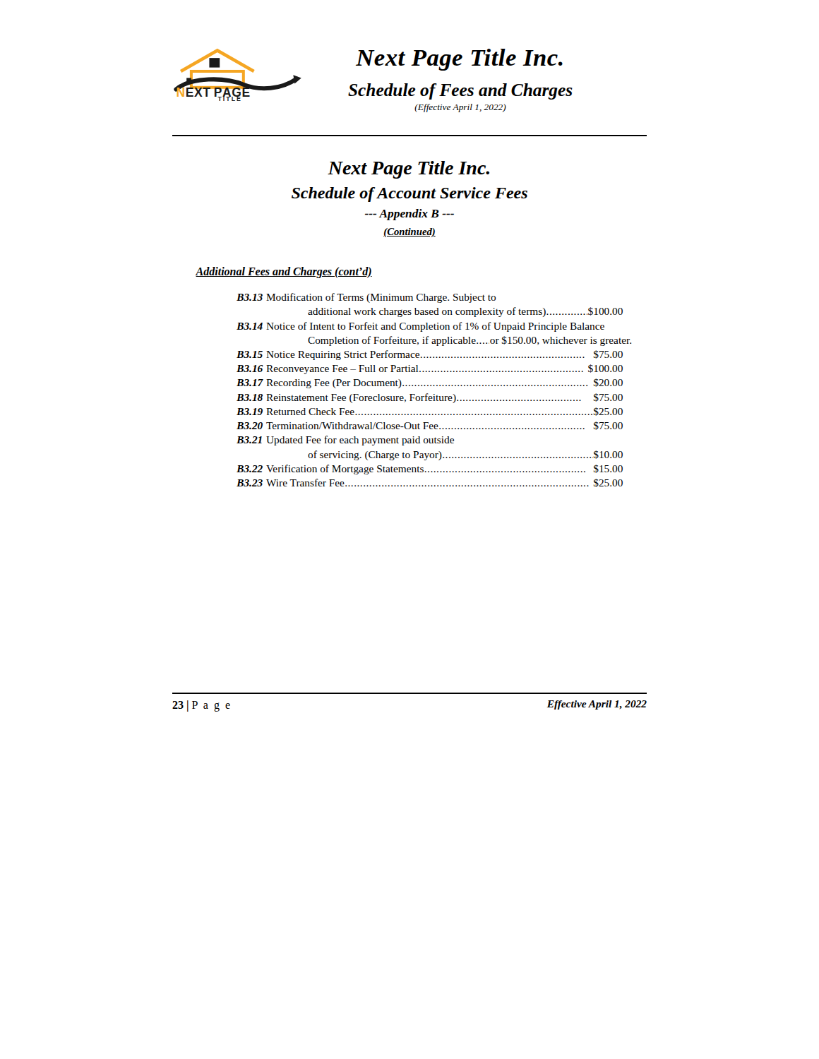NEXTPAGE TITLE
Next Page Title Inc.
Schedule of Fees and Charges
(Effective April 1, 2022)
Next Page Title Inc.
Schedule of Account Service Fees
--- Appendix B ---
(Continued)
Additional Fees and Charges (cont’d)
B3.13 Modification of Terms (Minimum Charge. Subject to
additional work charges based on complexity of terms) ....................... $100.00
B3.14 Notice of Intent to Forfeit and Completion of 1% of Unpaid Principle Balance
Completion of Forfeiture, if applicable ............... or $150.00, whichever is greater.
B3.15 Notice Requiring Strict Performace ...................................................... $75.00
B3.16 Reconveyance Fee – Full or Partial ...................................................... $100.00
B3.17 Recording Fee (Per Document) ............................................................. $20.00
B3.18 Reinstatement Fee (Foreclosure, Forfeiture) ......................................... $75.00
B3.19 Returned Check Fee .............................................................................. $25.00
B3.20 Termination/Withdrawal/Close-Out Fee ................................................ $75.00
B3.21 Updated Fee for each payment paid outside
of servicing. (Charge to Payor) ............................................................. $10.00
B3.22 Verification of Mortgage Statements ..................................................... $15.00
B3.23 Wire Transfer Fee ................................................................................ $25.00
23 | P a g e
Effective April 1, 2022